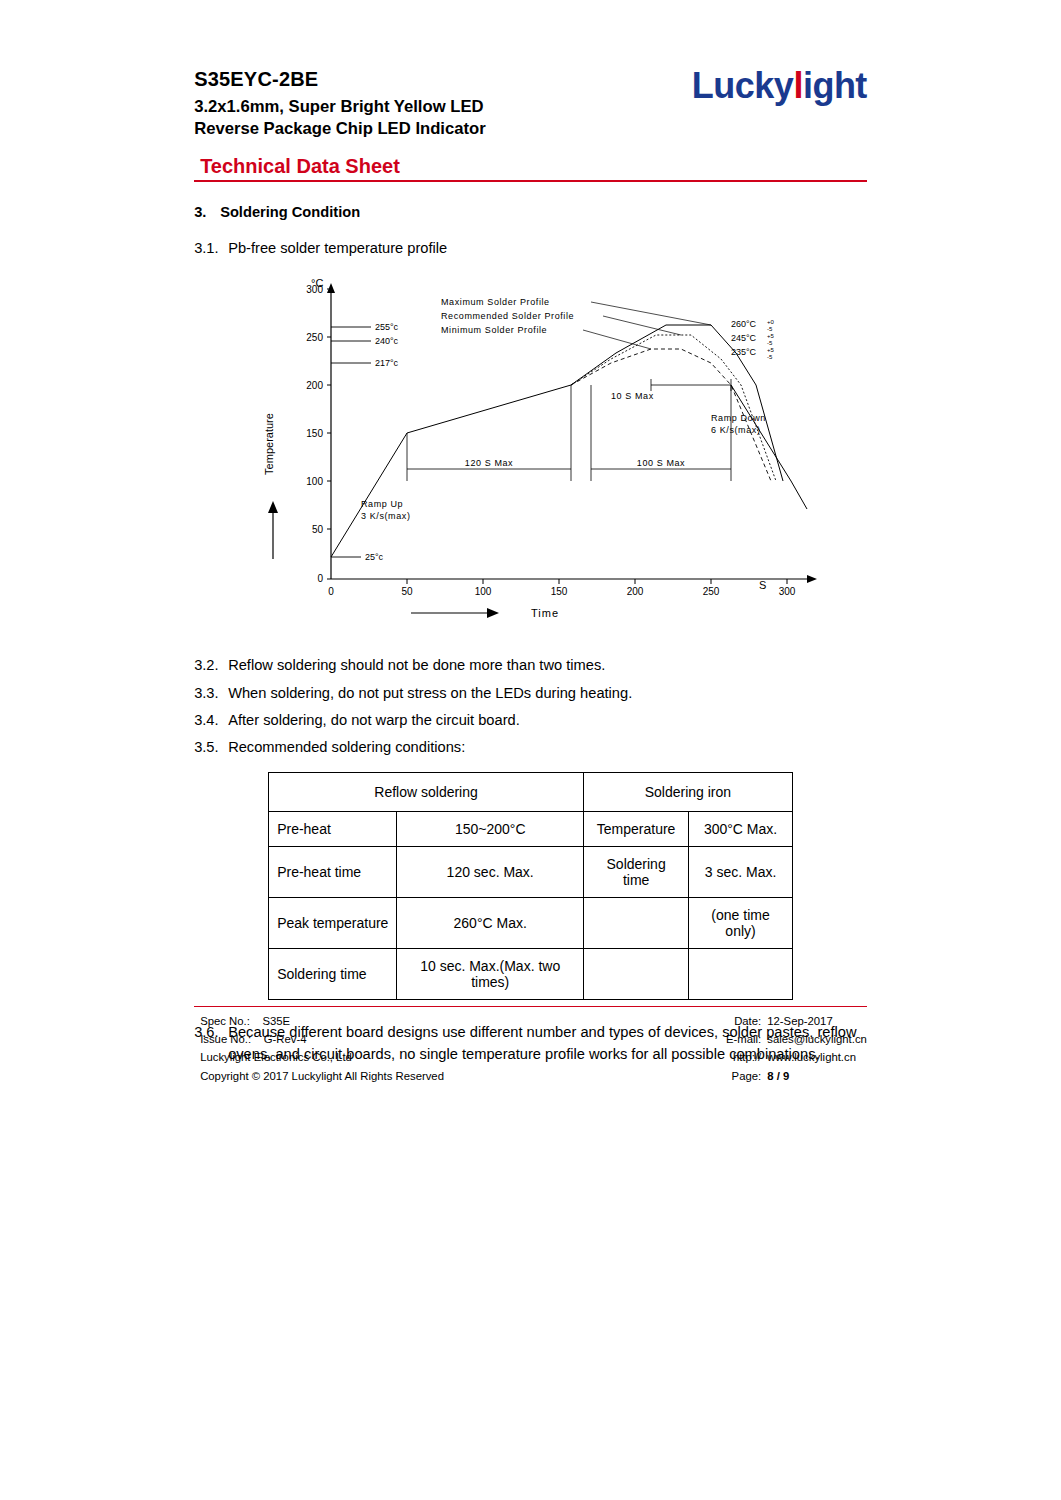S35EYC-2BE
3.2x1.6mm, Super Bright Yellow LED
Reverse Package Chip LED Indicator
Luckylight
Technical Data Sheet
3. Soldering Condition
3.1. Pb-free solder temperature profile
300 250 200 150 100 50 0 °C Temperature 0 50 100 150 200 250 300 S Time 255°c 240°c 217°c 25°c 260°C +0 -5 245°C +5 -5 235°C +5 -5 Maximum Solder Profile Recommended Solder Profile Minimum Solder Profile Ramp Up 3 K/s(max) 120 S Max 10 S Max 100 S Max Ramp Down 6 K/s(max)
3.2. Reflow soldering should not be done more than two times.
3.3. When soldering, do not put stress on the LEDs during heating.
3.4. After soldering, do not warp the circuit board.
3.5. Recommended soldering conditions:
| Reflow soldering | Soldering iron |
| --- | --- |
| Pre-heat | 150~200°C | Temperature | 300°C Max. |
| Pre-heat time | 120 sec. Max. | Soldering time | 3 sec. Max. |
| Peak temperature | 260°C Max. | | (one time only) |
| Soldering time | 10 sec. Max.(Max. two times) | | |
3.6. Because different board designs use different number and types of devices, solder pastes, reflow ovens, and circuit boards, no single temperature profile works for all possible combinations.
Spec No.: S35E
Issue No.: G-Rev-4
Luckylight Electronics Co., Ltd
Copyright © 2017 Luckylight All Rights Reserved
Date: 12-Sep-2017
E-mail: sales@luckylight.cn
http://www.luckylight.cn
Page: 8 / 9